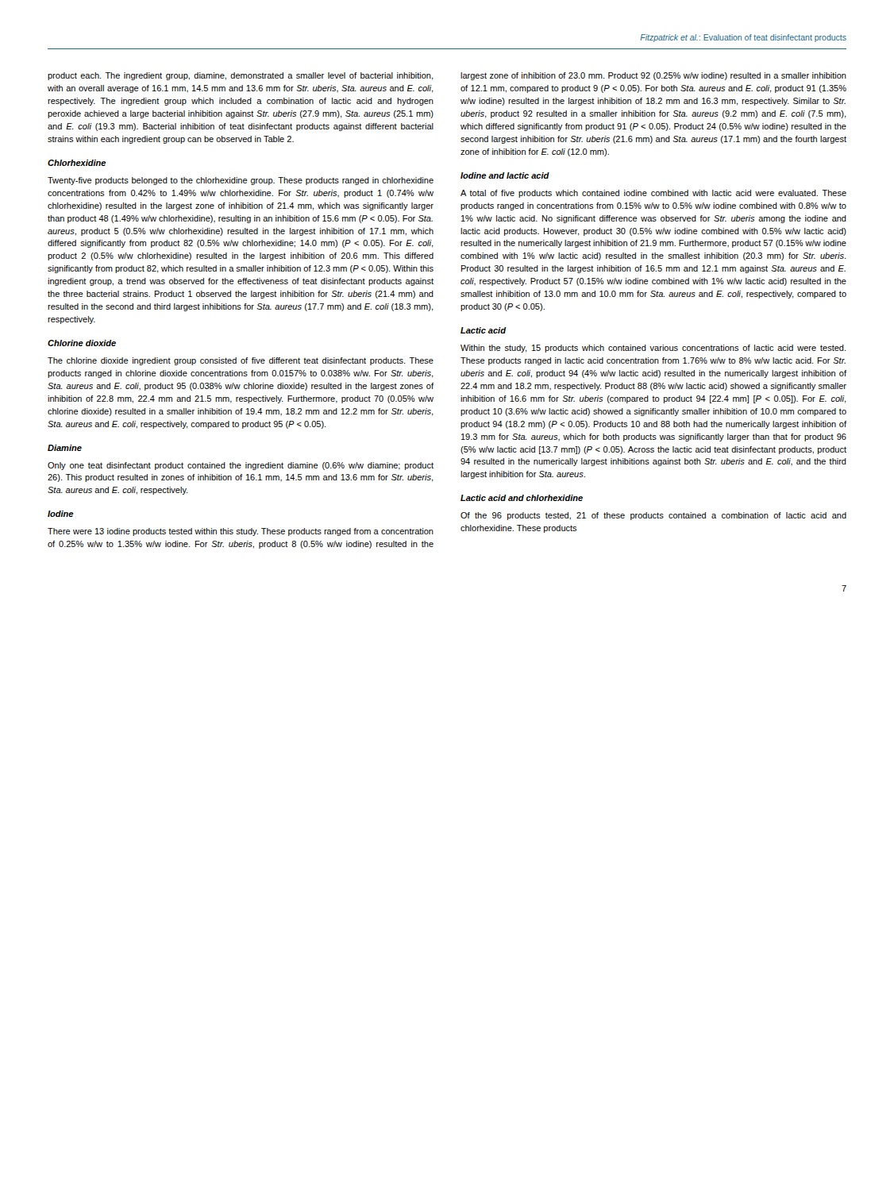Fitzpatrick et al.: Evaluation of teat disinfectant products
product each. The ingredient group, diamine, demonstrated a smaller level of bacterial inhibition, with an overall average of 16.1 mm, 14.5 mm and 13.6 mm for Str. uberis, Sta. aureus and E. coli, respectively. The ingredient group which included a combination of lactic acid and hydrogen peroxide achieved a large bacterial inhibition against Str. uberis (27.9 mm), Sta. aureus (25.1 mm) and E. coli (19.3 mm). Bacterial inhibition of teat disinfectant products against different bacterial strains within each ingredient group can be observed in Table 2.
Chlorhexidine
Twenty-five products belonged to the chlorhexidine group. These products ranged in chlorhexidine concentrations from 0.42% to 1.49% w/w chlorhexidine. For Str. uberis, product 1 (0.74% w/w chlorhexidine) resulted in the largest zone of inhibition of 21.4 mm, which was significantly larger than product 48 (1.49% w/w chlorhexidine), resulting in an inhibition of 15.6 mm (P < 0.05). For Sta. aureus, product 5 (0.5% w/w chlorhexidine) resulted in the largest inhibition of 17.1 mm, which differed significantly from product 82 (0.5% w/w chlorhexidine; 14.0 mm) (P < 0.05). For E. coli, product 2 (0.5% w/w chlorhexidine) resulted in the largest inhibition of 20.6 mm. This differed significantly from product 82, which resulted in a smaller inhibition of 12.3 mm (P < 0.05). Within this ingredient group, a trend was observed for the effectiveness of teat disinfectant products against the three bacterial strains. Product 1 observed the largest inhibition for Str. uberis (21.4 mm) and resulted in the second and third largest inhibitions for Sta. aureus (17.7 mm) and E. coli (18.3 mm), respectively.
Chlorine dioxide
The chlorine dioxide ingredient group consisted of five different teat disinfectant products. These products ranged in chlorine dioxide concentrations from 0.0157% to 0.038% w/w. For Str. uberis, Sta. aureus and E. coli, product 95 (0.038% w/w chlorine dioxide) resulted in the largest zones of inhibition of 22.8 mm, 22.4 mm and 21.5 mm, respectively. Furthermore, product 70 (0.05% w/w chlorine dioxide) resulted in a smaller inhibition of 19.4 mm, 18.2 mm and 12.2 mm for Str. uberis, Sta. aureus and E. coli, respectively, compared to product 95 (P < 0.05).
Diamine
Only one teat disinfectant product contained the ingredient diamine (0.6% w/w diamine; product 26). This product resulted in zones of inhibition of 16.1 mm, 14.5 mm and 13.6 mm for Str. uberis, Sta. aureus and E. coli, respectively.
Iodine
There were 13 iodine products tested within this study. These products ranged from a concentration of 0.25% w/w to 1.35% w/w iodine. For Str. uberis, product 8 (0.5% w/w iodine) resulted in the largest zone of inhibition of 23.0 mm. Product 92 (0.25% w/w iodine) resulted in a smaller inhibition of 12.1 mm, compared to product 9 (P < 0.05). For both Sta. aureus and E. coli, product 91 (1.35% w/w iodine) resulted in the largest inhibition of 18.2 mm and 16.3 mm, respectively. Similar to Str. uberis, product 92 resulted in a smaller inhibition for Sta. aureus (9.2 mm) and E. coli (7.5 mm), which differed significantly from product 91 (P < 0.05). Product 24 (0.5% w/w iodine) resulted in the second largest inhibition for Str. uberis (21.6 mm) and Sta. aureus (17.1 mm) and the fourth largest zone of inhibition for E. coli (12.0 mm).
Iodine and lactic acid
A total of five products which contained iodine combined with lactic acid were evaluated. These products ranged in concentrations from 0.15% w/w to 0.5% w/w iodine combined with 0.8% w/w to 1% w/w lactic acid. No significant difference was observed for Str. uberis among the iodine and lactic acid products. However, product 30 (0.5% w/w iodine combined with 0.5% w/w lactic acid) resulted in the numerically largest inhibition of 21.9 mm. Furthermore, product 57 (0.15% w/w iodine combined with 1% w/w lactic acid) resulted in the smallest inhibition (20.3 mm) for Str. uberis. Product 30 resulted in the largest inhibition of 16.5 mm and 12.1 mm against Sta. aureus and E. coli, respectively. Product 57 (0.15% w/w iodine combined with 1% w/w lactic acid) resulted in the smallest inhibition of 13.0 mm and 10.0 mm for Sta. aureus and E. coli, respectively, compared to product 30 (P < 0.05).
Lactic acid
Within the study, 15 products which contained various concentrations of lactic acid were tested. These products ranged in lactic acid concentration from 1.76% w/w to 8% w/w lactic acid. For Str. uberis and E. coli, product 94 (4% w/w lactic acid) resulted in the numerically largest inhibition of 22.4 mm and 18.2 mm, respectively. Product 88 (8% w/w lactic acid) showed a significantly smaller inhibition of 16.6 mm for Str. uberis (compared to product 94 [22.4 mm] [P < 0.05]). For E. coli, product 10 (3.6% w/w lactic acid) showed a significantly smaller inhibition of 10.0 mm compared to product 94 (18.2 mm) (P < 0.05). Products 10 and 88 both had the numerically largest inhibition of 19.3 mm for Sta. aureus, which for both products was significantly larger than that for product 96 (5% w/w lactic acid [13.7 mm]) (P < 0.05). Across the lactic acid teat disinfectant products, product 94 resulted in the numerically largest inhibitions against both Str. uberis and E. coli, and the third largest inhibition for Sta. aureus.
Lactic acid and chlorhexidine
Of the 96 products tested, 21 of these products contained a combination of lactic acid and chlorhexidine. These products
7